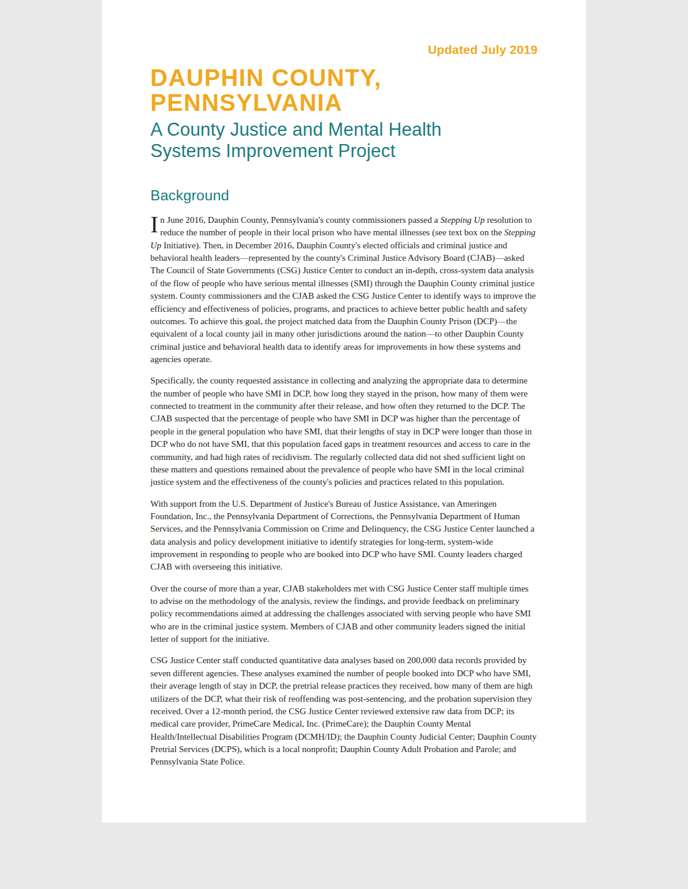Updated July 2019
Dauphin County, Pennsylvania
A County Justice and Mental Health
Systems Improvement Project
Background
In June 2016, Dauphin County, Pennsylvania's county commissioners passed a Stepping Up resolution to reduce the number of people in their local prison who have mental illnesses (see text box on the Stepping Up Initiative). Then, in December 2016, Dauphin County's elected officials and criminal justice and behavioral health leaders—represented by the county's Criminal Justice Advisory Board (CJAB)—asked The Council of State Governments (CSG) Justice Center to conduct an in-depth, cross-system data analysis of the flow of people who have serious mental illnesses (SMI) through the Dauphin County criminal justice system. County commissioners and the CJAB asked the CSG Justice Center to identify ways to improve the efficiency and effectiveness of policies, programs, and practices to achieve better public health and safety outcomes. To achieve this goal, the project matched data from the Dauphin County Prison (DCP)—the equivalent of a local county jail in many other jurisdictions around the nation—to other Dauphin County criminal justice and behavioral health data to identify areas for improvements in how these systems and agencies operate.
Specifically, the county requested assistance in collecting and analyzing the appropriate data to determine the number of people who have SMI in DCP, how long they stayed in the prison, how many of them were connected to treatment in the community after their release, and how often they returned to the DCP. The CJAB suspected that the percentage of people who have SMI in DCP was higher than the percentage of people in the general population who have SMI, that their lengths of stay in DCP were longer than those in DCP who do not have SMI, that this population faced gaps in treatment resources and access to care in the community, and had high rates of recidivism. The regularly collected data did not shed sufficient light on these matters and questions remained about the prevalence of people who have SMI in the local criminal justice system and the effectiveness of the county's policies and practices related to this population.
With support from the U.S. Department of Justice's Bureau of Justice Assistance, van Ameringen Foundation, Inc., the Pennsylvania Department of Corrections, the Pennsylvania Department of Human Services, and the Pennsylvania Commission on Crime and Delinquency, the CSG Justice Center launched a data analysis and policy development initiative to identify strategies for long-term, system-wide improvement in responding to people who are booked into DCP who have SMI. County leaders charged CJAB with overseeing this initiative.
Over the course of more than a year, CJAB stakeholders met with CSG Justice Center staff multiple times to advise on the methodology of the analysis, review the findings, and provide feedback on preliminary policy recommendations aimed at addressing the challenges associated with serving people who have SMI who are in the criminal justice system. Members of CJAB and other community leaders signed the initial letter of support for the initiative.
CSG Justice Center staff conducted quantitative data analyses based on 200,000 data records provided by seven different agencies. These analyses examined the number of people booked into DCP who have SMI, their average length of stay in DCP, the pretrial release practices they received, how many of them are high utilizers of the DCP, what their risk of reoffending was post-sentencing, and the probation supervision they received. Over a 12-month period, the CSG Justice Center reviewed extensive raw data from DCP; its medical care provider, PrimeCare Medical, Inc. (PrimeCare); the Dauphin County Mental Health/Intellectual Disabilities Program (DCMH/ID); the Dauphin County Judicial Center; Dauphin County Pretrial Services (DCPS), which is a local nonprofit; Dauphin County Adult Probation and Parole; and Pennsylvania State Police.